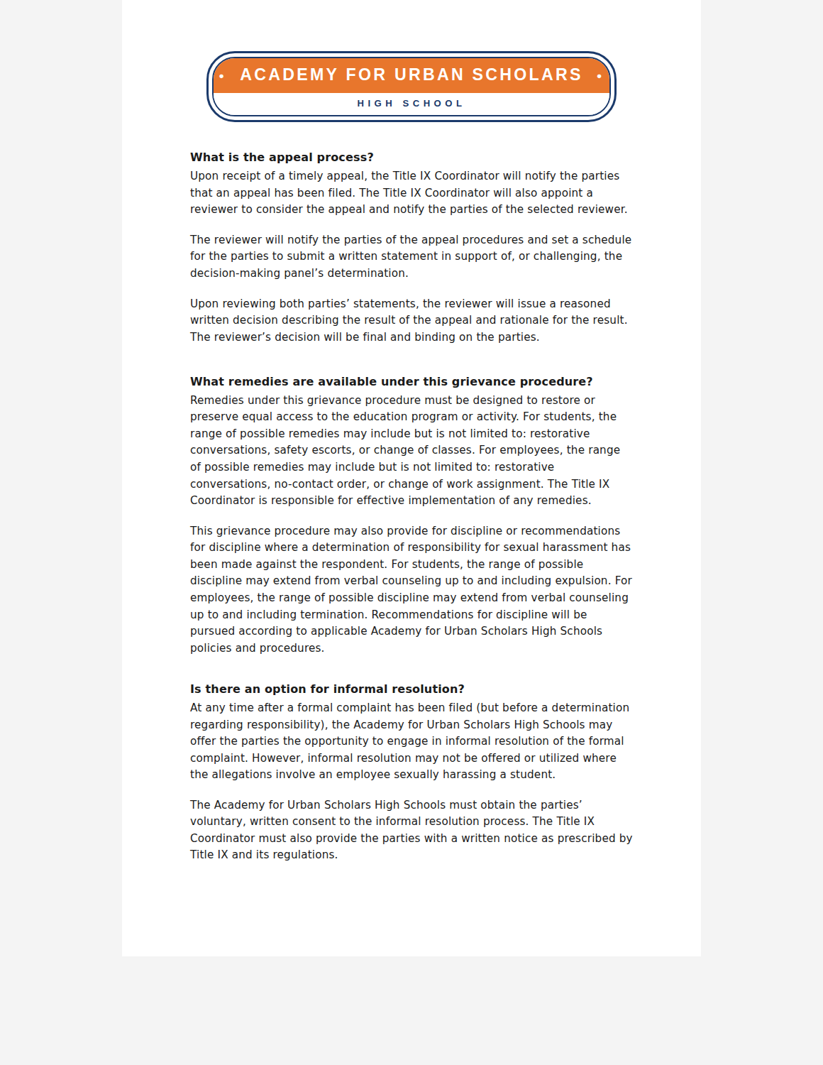ACADEMY FOR URBAN SCHOLARS
HIGH SCHOOL
What is the appeal process?
Upon receipt of a timely appeal, the Title IX Coordinator will notify the parties that an appeal has been filed. The Title IX Coordinator will also appoint a reviewer to consider the appeal and notify the parties of the selected reviewer.
The reviewer will notify the parties of the appeal procedures and set a schedule for the parties to submit a written statement in support of, or challenging, the decision-making panel’s determination.
Upon reviewing both parties’ statements, the reviewer will issue a reasoned written decision describing the result of the appeal and rationale for the result. The reviewer’s decision will be final and binding on the parties.
What remedies are available under this grievance procedure?
Remedies under this grievance procedure must be designed to restore or preserve equal access to the education program or activity. For students, the range of possible remedies may include but is not limited to: restorative conversations, safety escorts, or change of classes. For employees, the range of possible remedies may include but is not limited to: restorative conversations, no-contact order, or change of work assignment. The Title IX Coordinator is responsible for effective implementation of any remedies.
This grievance procedure may also provide for discipline or recommendations for discipline where a determination of responsibility for sexual harassment has been made against the respondent. For students, the range of possible discipline may extend from verbal counseling up to and including expulsion. For employees, the range of possible discipline may extend from verbal counseling up to and including termination. Recommendations for discipline will be pursued according to applicable Academy for Urban Scholars High Schools policies and procedures.
Is there an option for informal resolution?
At any time after a formal complaint has been filed (but before a determination regarding responsibility), the Academy for Urban Scholars High Schools may offer the parties the opportunity to engage in informal resolution of the formal complaint. However, informal resolution may not be offered or utilized where the allegations involve an employee sexually harassing a student.
The Academy for Urban Scholars High Schools must obtain the parties’ voluntary, written consent to the informal resolution process. The Title IX Coordinator must also provide the parties with a written notice as prescribed by Title IX and its regulations.